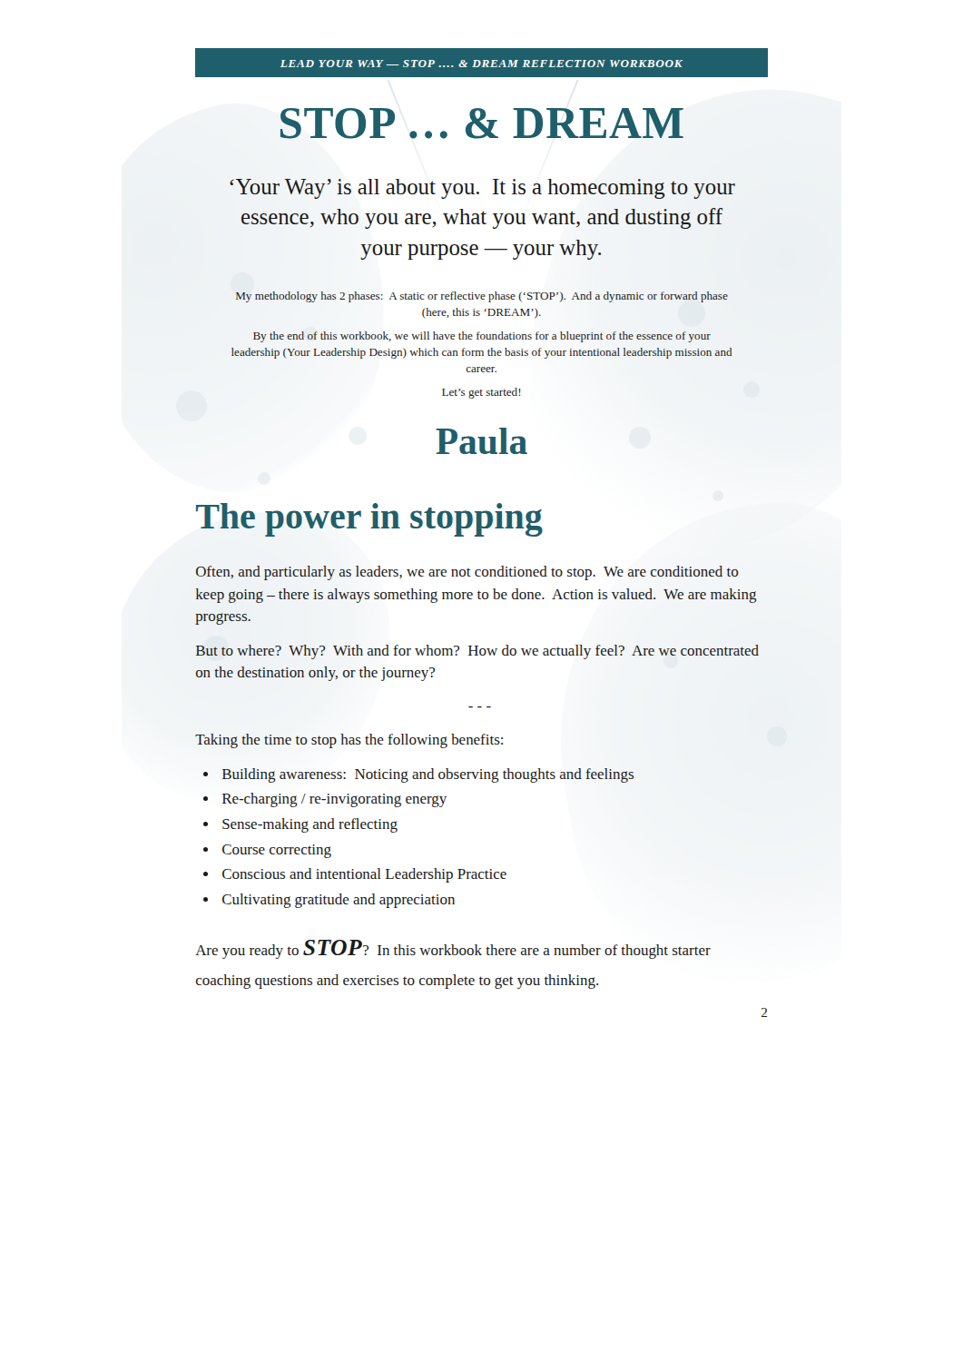Lead Your Way — STOP …. & Dream Reflection Workbook
STOP … & DREAM
‘Your Way’ is all about you. It is a homecoming to your essence, who you are, what you want, and dusting off your purpose — your why.
My methodology has 2 phases: A static or reflective phase (‘STOP’). And a dynamic or forward phase (here, this is ‘DREAM’).
By the end of this workbook, we will have the foundations for a blueprint of the essence of your leadership (Your Leadership Design) which can form the basis of your intentional leadership mission and career.
Let’s get started!
Paula
The power in stopping
Often, and particularly as leaders, we are not conditioned to stop. We are conditioned to keep going – there is always something more to be done. Action is valued. We are making progress.
But to where? Why? With and for whom? How do we actually feel? Are we concentrated on the destination only, or the journey?
---
Taking the time to stop has the following benefits:
Building awareness: Noticing and observing thoughts and feelings
Re-charging / re-invigorating energy
Sense-making and reflecting
Course correcting
Conscious and intentional Leadership Practice
Cultivating gratitude and appreciation
Are you ready to STOP? In this workbook there are a number of thought starter coaching questions and exercises to complete to get you thinking.
2